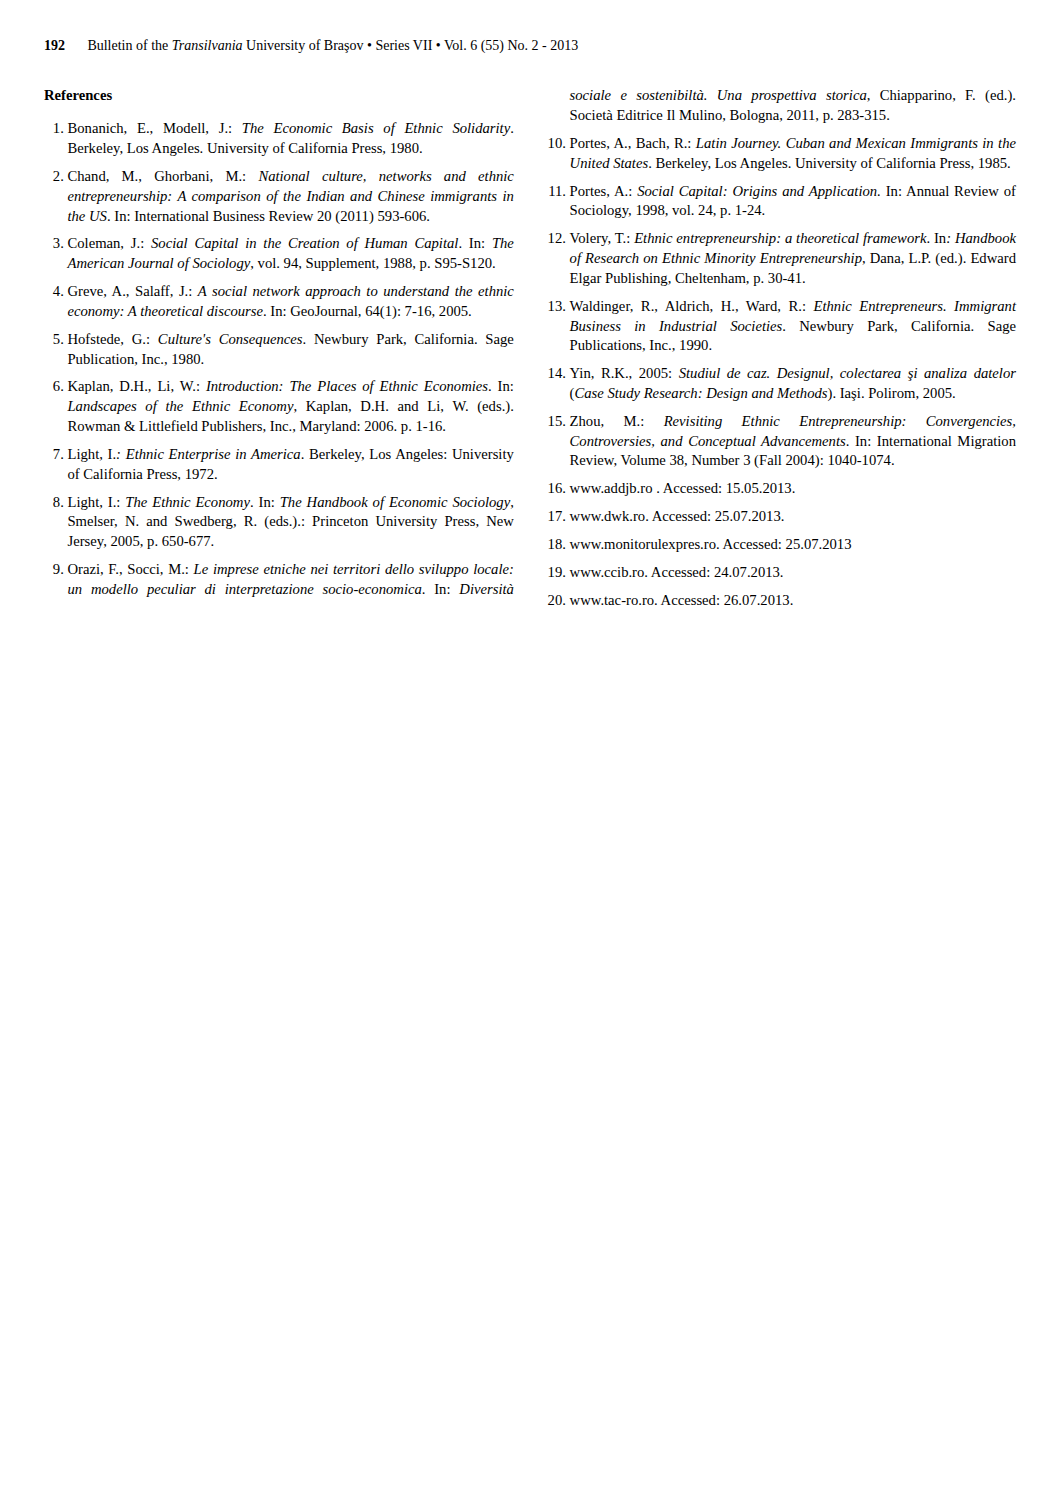192 Bulletin of the Transilvania University of Braşov • Series VII • Vol. 6 (55) No. 2 - 2013
References
Bonanich, E., Modell, J.: The Economic Basis of Ethnic Solidarity. Berkeley, Los Angeles. University of California Press, 1980.
Chand, M., Ghorbani, M.: National culture, networks and ethnic entrepreneurship: A comparison of the Indian and Chinese immigrants in the US. In: International Business Review 20 (2011) 593-606.
Coleman, J.: Social Capital in the Creation of Human Capital. In: The American Journal of Sociology, vol. 94, Supplement, 1988, p. S95-S120.
Greve, A., Salaff, J.: A social network approach to understand the ethnic economy: A theoretical discourse. In: GeoJournal, 64(1): 7-16, 2005.
Hofstede, G.: Culture's Consequences. Newbury Park, California. Sage Publication, Inc., 1980.
Kaplan, D.H., Li, W.: Introduction: The Places of Ethnic Economies. In: Landscapes of the Ethnic Economy, Kaplan, D.H. and Li, W. (eds.). Rowman & Littlefield Publishers, Inc., Maryland: 2006. p. 1-16.
Light, I.: Ethnic Enterprise in America. Berkeley, Los Angeles: University of California Press, 1972.
Light, I.: The Ethnic Economy. In: The Handbook of Economic Sociology, Smelser, N. and Swedberg, R. (eds.).: Princeton University Press, New Jersey, 2005, p. 650-677.
Orazi, F., Socci, M.: Le imprese etniche nei territori dello sviluppo locale: un modello peculiar di interpretazione socio-economica. In: Diversità sociale e sostenibiltà. Una prospettiva storica, Chiapparino, F. (ed.). Società Editrice Il Mulino, Bologna, 2011, p. 283-315.
Portes, A., Bach, R.: Latin Journey. Cuban and Mexican Immigrants in the United States. Berkeley, Los Angeles. University of California Press, 1985.
Portes, A.: Social Capital: Origins and Application. In: Annual Review of Sociology, 1998, vol. 24, p. 1-24.
Volery, T.: Ethnic entrepreneurship: a theoretical framework. In: Handbook of Research on Ethnic Minority Entrepreneurship, Dana, L.P. (ed.). Edward Elgar Publishing, Cheltenham, p. 30-41.
Waldinger, R., Aldrich, H., Ward, R.: Ethnic Entrepreneurs. Immigrant Business in Industrial Societies. Newbury Park, California. Sage Publications, Inc., 1990.
Yin, R.K., 2005: Studiul de caz. Designul, colectarea şi analiza datelor (Case Study Research: Design and Methods). Iaşi. Polirom, 2005.
Zhou, M.: Revisiting Ethnic Entrepreneurship: Convergencies, Controversies, and Conceptual Advancements. In: International Migration Review, Volume 38, Number 3 (Fall 2004): 1040-1074.
www.addjb.ro . Accessed: 15.05.2013.
www.dwk.ro. Accessed: 25.07.2013.
www.monitorulexpres.ro. Accessed: 25.07.2013
www.ccib.ro. Accessed: 24.07.2013.
www.tac-ro.ro. Accessed: 26.07.2013.